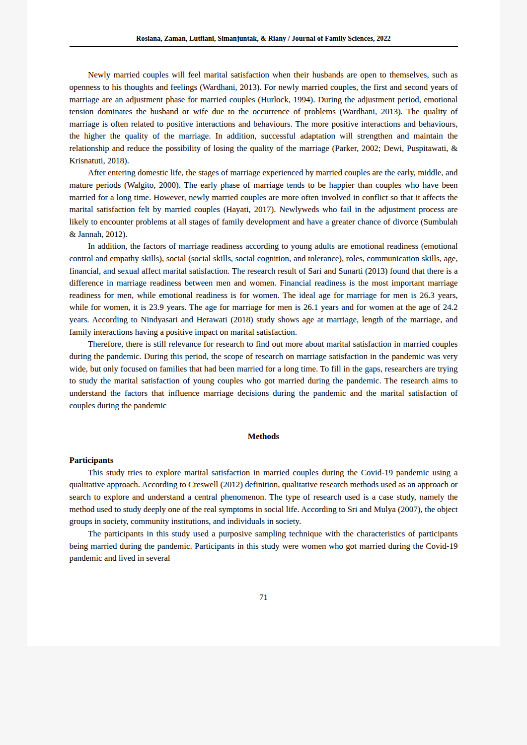Rosiana, Zaman, Lutfiani, Simanjuntak, & Riany / Journal of Family Sciences, 2022
Newly married couples will feel marital satisfaction when their husbands are open to themselves, such as openness to his thoughts and feelings (Wardhani, 2013). For newly married couples, the first and second years of marriage are an adjustment phase for married couples (Hurlock, 1994). During the adjustment period, emotional tension dominates the husband or wife due to the occurrence of problems (Wardhani, 2013). The quality of marriage is often related to positive interactions and behaviours. The more positive interactions and behaviours, the higher the quality of the marriage. In addition, successful adaptation will strengthen and maintain the relationship and reduce the possibility of losing the quality of the marriage (Parker, 2002; Dewi, Puspitawati, & Krisnatuti, 2018).
After entering domestic life, the stages of marriage experienced by married couples are the early, middle, and mature periods (Walgito, 2000). The early phase of marriage tends to be happier than couples who have been married for a long time. However, newly married couples are more often involved in conflict so that it affects the marital satisfaction felt by married couples (Hayati, 2017). Newlyweds who fail in the adjustment process are likely to encounter problems at all stages of family development and have a greater chance of divorce (Sumbulah & Jannah, 2012).
In addition, the factors of marriage readiness according to young adults are emotional readiness (emotional control and empathy skills), social (social skills, social cognition, and tolerance), roles, communication skills, age, financial, and sexual affect marital satisfaction. The research result of Sari and Sunarti (2013) found that there is a difference in marriage readiness between men and women. Financial readiness is the most important marriage readiness for men, while emotional readiness is for women. The ideal age for marriage for men is 26.3 years, while for women, it is 23.9 years. The age for marriage for men is 26.1 years and for women at the age of 24.2 years. According to Nindyasari and Herawati (2018) study shows age at marriage, length of the marriage, and family interactions having a positive impact on marital satisfaction.
Therefore, there is still relevance for research to find out more about marital satisfaction in married couples during the pandemic. During this period, the scope of research on marriage satisfaction in the pandemic was very wide, but only focused on families that had been married for a long time. To fill in the gaps, researchers are trying to study the marital satisfaction of young couples who got married during the pandemic. The research aims to understand the factors that influence marriage decisions during the pandemic and the marital satisfaction of couples during the pandemic
Methods
Participants
This study tries to explore marital satisfaction in married couples during the Covid-19 pandemic using a qualitative approach. According to Creswell (2012) definition, qualitative research methods used as an approach or search to explore and understand a central phenomenon. The type of research used is a case study, namely the method used to study deeply one of the real symptoms in social life. According to Sri and Mulya (2007), the object groups in society, community institutions, and individuals in society.
The participants in this study used a purposive sampling technique with the characteristics of participants being married during the pandemic. Participants in this study were women who got married during the Covid-19 pandemic and lived in several
71